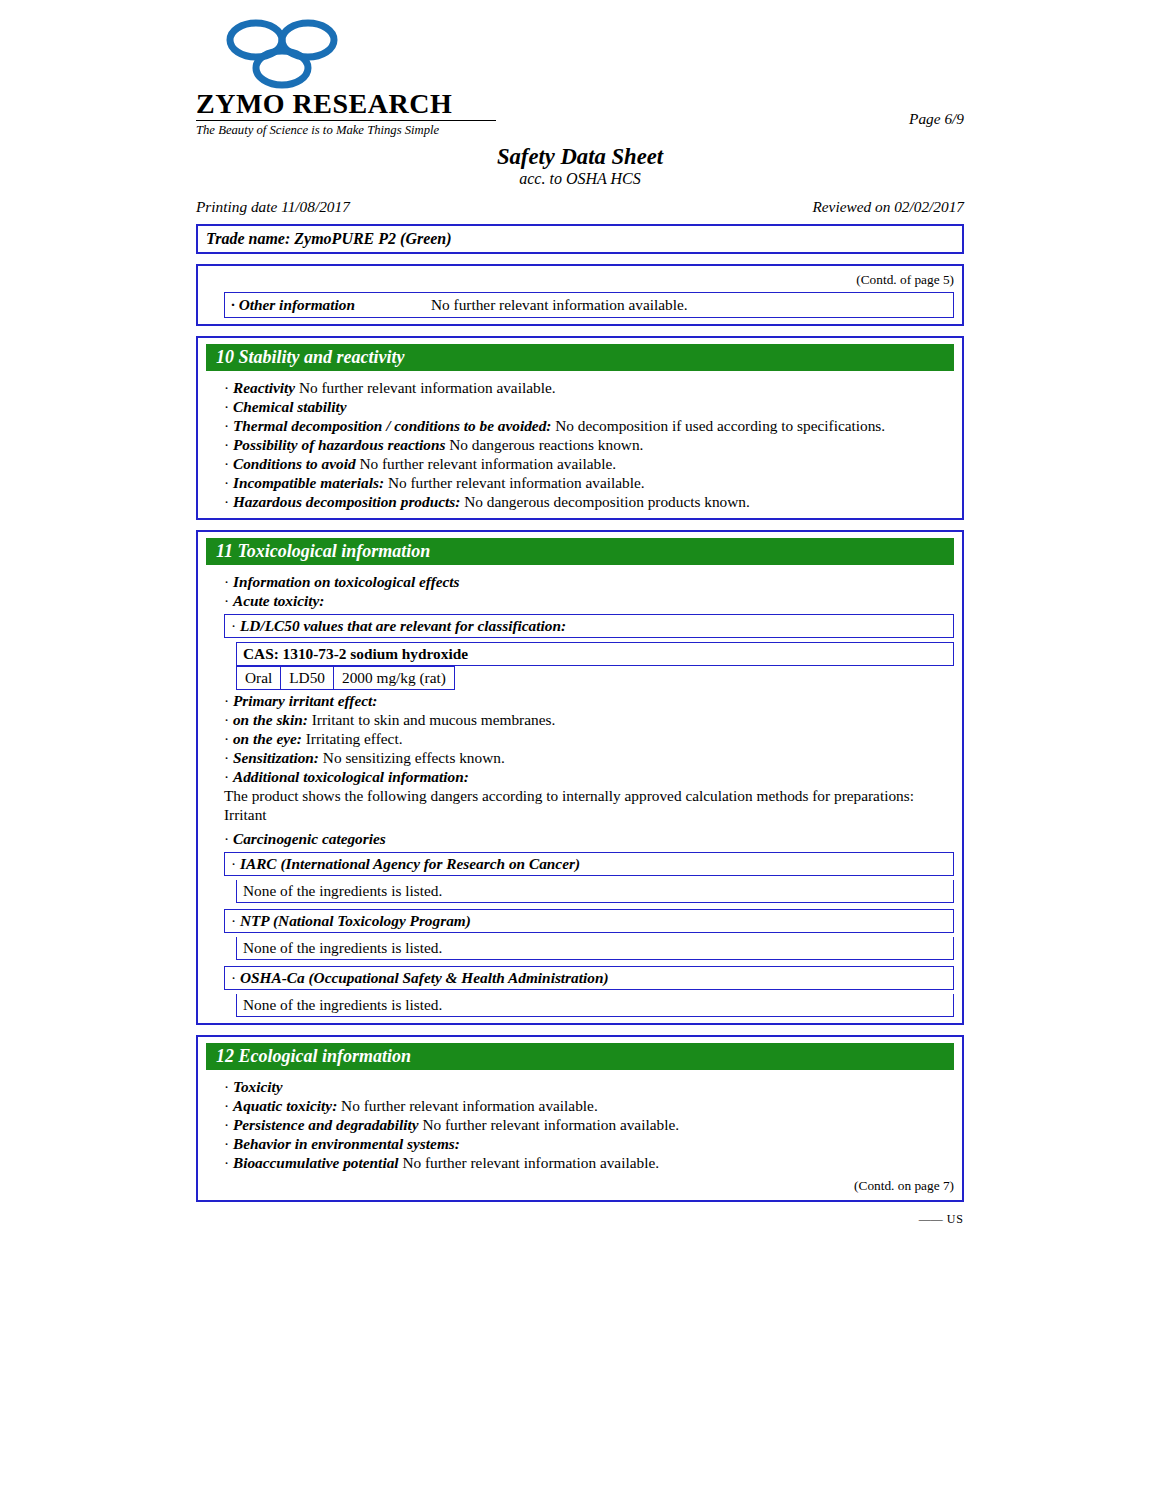ZYMO RESEARCH
The Beauty of Science is to Make Things Simple
Page 6/9
Safety Data Sheet
acc. to OSHA HCS
Printing date 11/08/2017 Reviewed on 02/02/2017
Trade name: ZymoPURE P2 (Green)
(Contd. of page 5)
· Other information
No further relevant information available.
10 Stability and reactivity
· Reactivity No further relevant information available.
· Chemical stability
· Thermal decomposition / conditions to be avoided: No decomposition if used according to specifications.
· Possibility of hazardous reactions No dangerous reactions known.
· Conditions to avoid No further relevant information available.
· Incompatible materials: No further relevant information available.
· Hazardous decomposition products: No dangerous decomposition products known.
11 Toxicological information
· Information on toxicological effects
· Acute toxicity:
· LD/LC50 values that are relevant for classification:
CAS: 1310-73-2 sodium hydroxide
| Oral | LD50 | 2000 mg/kg (rat) |
· Primary irritant effect:
· on the skin: Irritant to skin and mucous membranes.
· on the eye: Irritating effect.
· Sensitization: No sensitizing effects known.
· Additional toxicological information:
The product shows the following dangers according to internally approved calculation methods for preparations:
Irritant
· Carcinogenic categories
· IARC (International Agency for Research on Cancer)
None of the ingredients is listed.
· NTP (National Toxicology Program)
None of the ingredients is listed.
· OSHA-Ca (Occupational Safety & Health Administration)
None of the ingredients is listed.
12 Ecological information
· Toxicity
· Aquatic toxicity: No further relevant information available.
· Persistence and degradability No further relevant information available.
· Behavior in environmental systems:
· Bioaccumulative potential No further relevant information available.
(Contd. on page 7)
—— US